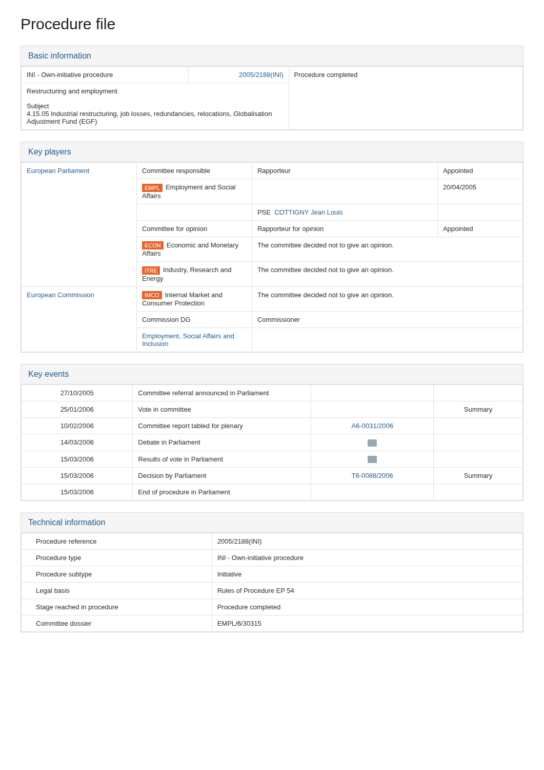Procedure file
Basic information
| INI - Own-initiative procedure | 2005/2188(INI) | Procedure completed |
| Restructuring and employment Subject 4.15.05 Industrial restructuring, job losses, redundancies, relocations, Globalisation Adjustment Fund (EGF) |
Key players
| European Parliament | Committee responsible | Rapporteur | Appointed |
| EMPL Employment and Social Affairs | | 20/04/2005 |
| | PSE COTTIGNY Jean Louis | |
| Committee for opinion | Rapporteur for opinion | Appointed |
| ECON Economic and Monetary Affairs | The committee decided not to give an opinion. |
| ITRE Industry, Research and Energy | The committee decided not to give an opinion. |
| European Commission | IMCO Internal Market and Consumer Protection | The committee decided not to give an opinion. |
| Commission DG | Commissioner |
| Employment, Social Affairs and Inclusion | |
Key events
| 27/10/2005 | Committee referral announced in Parliament | | |
| 25/01/2006 | Vote in committee | | Summary |
| 10/02/2006 | Committee report tabled for plenary | A6-0031/2006 | |
| 14/03/2006 | Debate in Parliament | | |
| 15/03/2006 | Results of vote in Parliament | | |
| 15/03/2006 | Decision by Parliament | T6-0088/2006 | Summary |
| 15/03/2006 | End of procedure in Parliament | | |
Technical information
| Procedure reference | 2005/2188(INI) |
| Procedure type | INI - Own-initiative procedure |
| Procedure subtype | Initiative |
| Legal basis | Rules of Procedure EP 54 |
| Stage reached in procedure | Procedure completed |
| Committee dossier | EMPL/6/30315 |